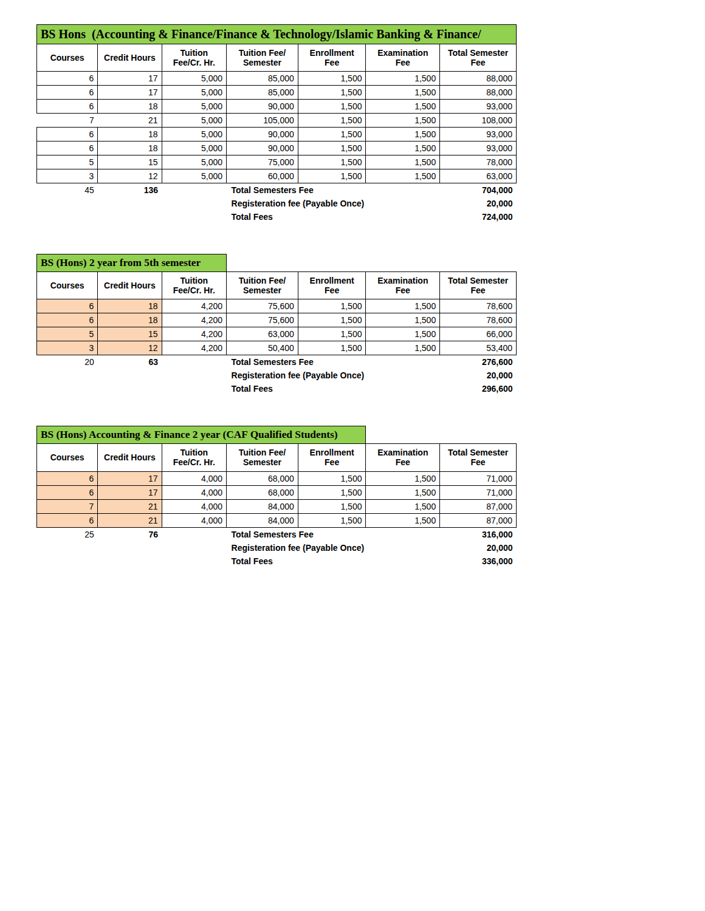| BS Hons (Accounting & Finance/Finance & Technology/Islamic Banking & Finance/ |
| Courses | Credit Hours | Tuition Fee/Cr. Hr. | Tuition Fee/ Semester | Enrollment Fee | Examination Fee | Total Semester Fee |
| 6 | 17 | 5,000 | 85,000 | 1,500 | 1,500 | 88,000 |
| 6 | 17 | 5,000 | 85,000 | 1,500 | 1,500 | 88,000 |
| 6 | 18 | 5,000 | 90,000 | 1,500 | 1,500 | 93,000 |
| 7 | 21 | 5,000 | 105,000 | 1,500 | 1,500 | 108,000 |
| 6 | 18 | 5,000 | 90,000 | 1,500 | 1,500 | 93,000 |
| 6 | 18 | 5,000 | 90,000 | 1,500 | 1,500 | 93,000 |
| 5 | 15 | 5,000 | 75,000 | 1,500 | 1,500 | 78,000 |
| 3 | 12 | 5,000 | 60,000 | 1,500 | 1,500 | 63,000 |
| 45 | 136 | | Total Semesters Fee | 704,000 |
| | | | Registeration fee (Payable Once) | 20,000 |
| | | | Total Fees | 724,000 |
| BS (Hons) 2 year from 5th semester | |
| Courses | Credit Hours | Tuition Fee/Cr. Hr. | Tuition Fee/ Semester | Enrollment Fee | Examination Fee | Total Semester Fee |
| 6 | 18 | 4,200 | 75,600 | 1,500 | 1,500 | 78,600 |
| 6 | 18 | 4,200 | 75,600 | 1,500 | 1,500 | 78,600 |
| 5 | 15 | 4,200 | 63,000 | 1,500 | 1,500 | 66,000 |
| 3 | 12 | 4,200 | 50,400 | 1,500 | 1,500 | 53,400 |
| 20 | 63 | | Total Semesters Fee | 276,600 |
| | | | Registeration fee (Payable Once) | 20,000 |
| | | | Total Fees | 296,600 |
| BS (Hons) Accounting & Finance 2 year (CAF Qualified Students) | |
| Courses | Credit Hours | Tuition Fee/Cr. Hr. | Tuition Fee/ Semester | Enrollment Fee | Examination Fee | Total Semester Fee |
| 6 | 17 | 4,000 | 68,000 | 1,500 | 1,500 | 71,000 |
| 6 | 17 | 4,000 | 68,000 | 1,500 | 1,500 | 71,000 |
| 7 | 21 | 4,000 | 84,000 | 1,500 | 1,500 | 87,000 |
| 6 | 21 | 4,000 | 84,000 | 1,500 | 1,500 | 87,000 |
| 25 | 76 | | Total Semesters Fee | 316,000 |
| | | | Registeration fee (Payable Once) | 20,000 |
| | | | Total Fees | 336,000 |